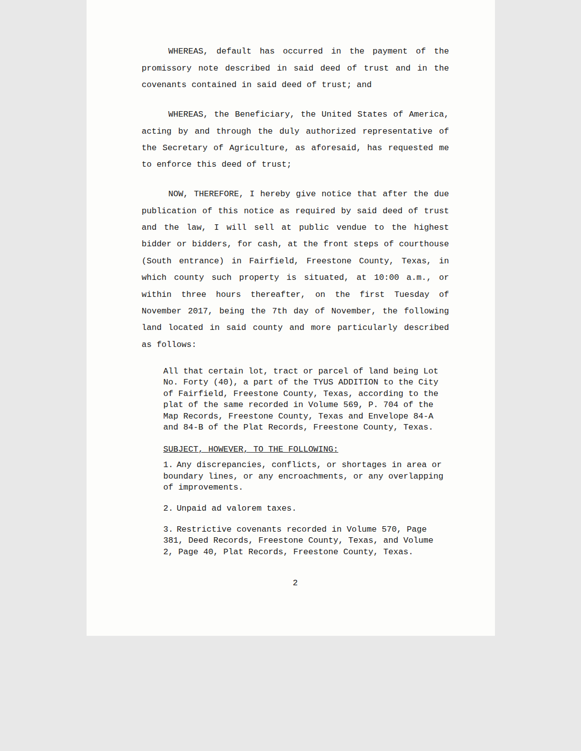WHEREAS, default has occurred in the payment of the promissory note described in said deed of trust and in the covenants contained in said deed of trust; and
WHEREAS, the Beneficiary, the United States of America, acting by and through the duly authorized representative of the Secretary of Agriculture, as aforesaid, has requested me to enforce this deed of trust;
NOW, THEREFORE, I hereby give notice that after the due publication of this notice as required by said deed of trust and the law, I will sell at public vendue to the highest bidder or bidders, for cash, at the front steps of courthouse (South entrance) in Fairfield, Freestone County, Texas, in which county such property is situated, at 10:00 a.m., or within three hours thereafter, on the first Tuesday of November 2017, being the 7th day of November, the following land located in said county and more particularly described as follows:
All that certain lot, tract or parcel of land being Lot No. Forty (40), a part of the TYUS ADDITION to the City of Fairfield, Freestone County, Texas, according to the plat of the same recorded in Volume 569, P. 704 of the Map Records, Freestone County, Texas and Envelope 84-A and 84-B of the Plat Records, Freestone County, Texas.
SUBJECT, HOWEVER, TO THE FOLLOWING:
1. Any discrepancies, conflicts, or shortages in area or boundary lines, or any encroachments, or any overlapping of improvements.
2. Unpaid ad valorem taxes.
3. Restrictive covenants recorded in Volume 570, Page 381, Deed Records, Freestone County, Texas, and Volume 2, Page 40, Plat Records, Freestone County, Texas.
2